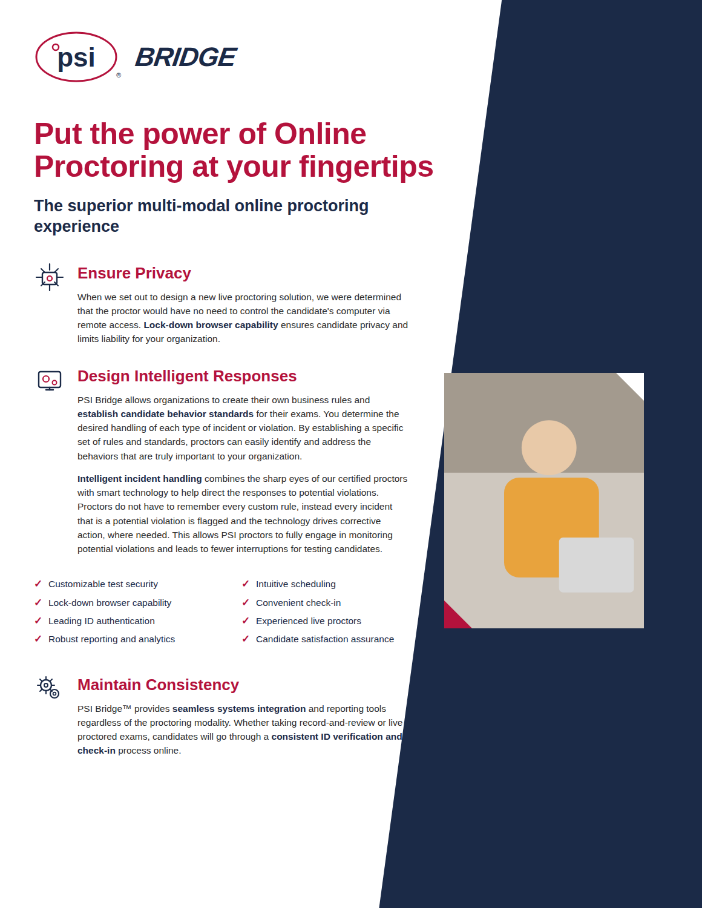psi ®
BRIDGE
Put the power of Online
Proctoring at your fingertips
The superior multi-modal online proctoring experience
Ensure Privacy
When we set out to design a new live proctoring solution, we were determined that the proctor would have no need to control the candidate's computer via remote access. Lock-down browser capability ensures candidate privacy and limits liability for your organization.
Design Intelligent Responses
PSI Bridge allows organizations to create their own business rules and establish candidate behavior standards for their exams. You determine the desired handling of each type of incident or violation. By establishing a specific set of rules and standards, proctors can easily identify and address the behaviors that are truly important to your organization.
Intelligent incident handling combines the sharp eyes of our certified proctors with smart technology to help direct the responses to potential violations. Proctors do not have to remember every custom rule, instead every incident that is a potential violation is flagged and the technology drives corrective action, where needed. This allows PSI proctors to fully engage in monitoring potential violations and leads to fewer interruptions for testing candidates.
✓Customizable test security
✓Intuitive scheduling
✓Lock-down browser capability
✓Convenient check-in
✓Leading ID authentication
✓Experienced live proctors
✓Robust reporting and analytics
✓Candidate satisfaction assurance
Maintain Consistency
PSI Bridge™ provides seamless systems integration and reporting tools regardless of the proctoring modality. Whether taking record-and-review or live proctored exams, candidates will go through a consistent ID verification and check-in process online.